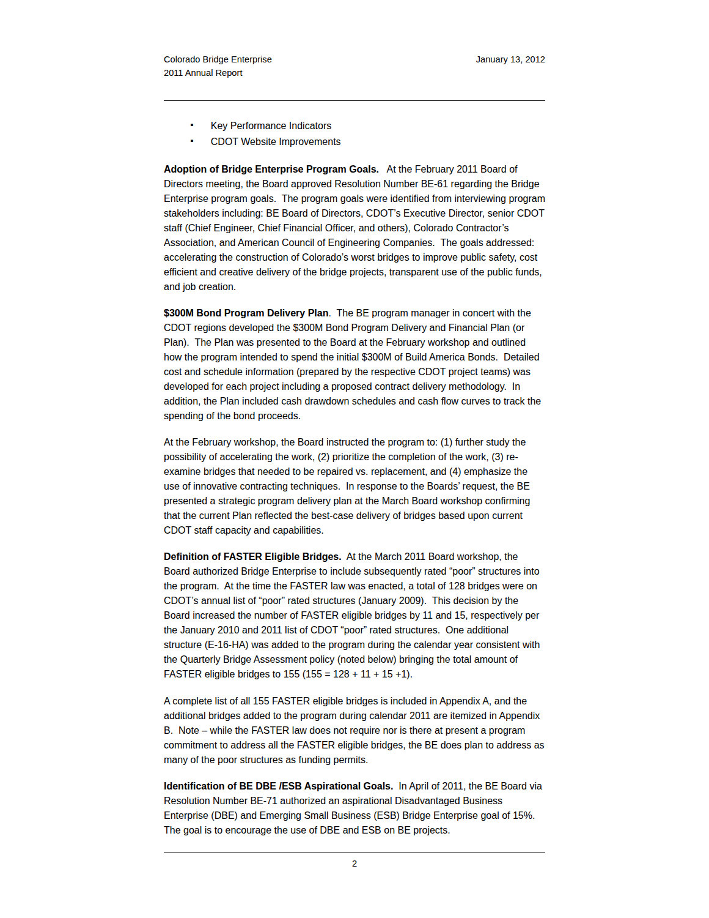Colorado Bridge Enterprise
2011 Annual Report
January 13, 2012
Key Performance Indicators
CDOT Website Improvements
Adoption of Bridge Enterprise Program Goals. At the February 2011 Board of Directors meeting, the Board approved Resolution Number BE-61 regarding the Bridge Enterprise program goals. The program goals were identified from interviewing program stakeholders including: BE Board of Directors, CDOT’s Executive Director, senior CDOT staff (Chief Engineer, Chief Financial Officer, and others), Colorado Contractor’s Association, and American Council of Engineering Companies. The goals addressed: accelerating the construction of Colorado’s worst bridges to improve public safety, cost efficient and creative delivery of the bridge projects, transparent use of the public funds, and job creation.
$300M Bond Program Delivery Plan. The BE program manager in concert with the CDOT regions developed the $300M Bond Program Delivery and Financial Plan (or Plan). The Plan was presented to the Board at the February workshop and outlined how the program intended to spend the initial $300M of Build America Bonds. Detailed cost and schedule information (prepared by the respective CDOT project teams) was developed for each project including a proposed contract delivery methodology. In addition, the Plan included cash drawdown schedules and cash flow curves to track the spending of the bond proceeds.
At the February workshop, the Board instructed the program to: (1) further study the possibility of accelerating the work, (2) prioritize the completion of the work, (3) re-examine bridges that needed to be repaired vs. replacement, and (4) emphasize the use of innovative contracting techniques. In response to the Boards’ request, the BE presented a strategic program delivery plan at the March Board workshop confirming that the current Plan reflected the best-case delivery of bridges based upon current CDOT staff capacity and capabilities.
Definition of FASTER Eligible Bridges. At the March 2011 Board workshop, the Board authorized Bridge Enterprise to include subsequently rated “poor” structures into the program. At the time the FASTER law was enacted, a total of 128 bridges were on CDOT’s annual list of “poor” rated structures (January 2009). This decision by the Board increased the number of FASTER eligible bridges by 11 and 15, respectively per the January 2010 and 2011 list of CDOT “poor” rated structures. One additional structure (E-16-HA) was added to the program during the calendar year consistent with the Quarterly Bridge Assessment policy (noted below) bringing the total amount of FASTER eligible bridges to 155 (155 = 128 + 11 + 15 +1).
A complete list of all 155 FASTER eligible bridges is included in Appendix A, and the additional bridges added to the program during calendar 2011 are itemized in Appendix B. Note – while the FASTER law does not require nor is there at present a program commitment to address all the FASTER eligible bridges, the BE does plan to address as many of the poor structures as funding permits.
Identification of BE DBE /ESB Aspirational Goals. In April of 2011, the BE Board via Resolution Number BE-71 authorized an aspirational Disadvantaged Business Enterprise (DBE) and Emerging Small Business (ESB) Bridge Enterprise goal of 15%. The goal is to encourage the use of DBE and ESB on BE projects.
2